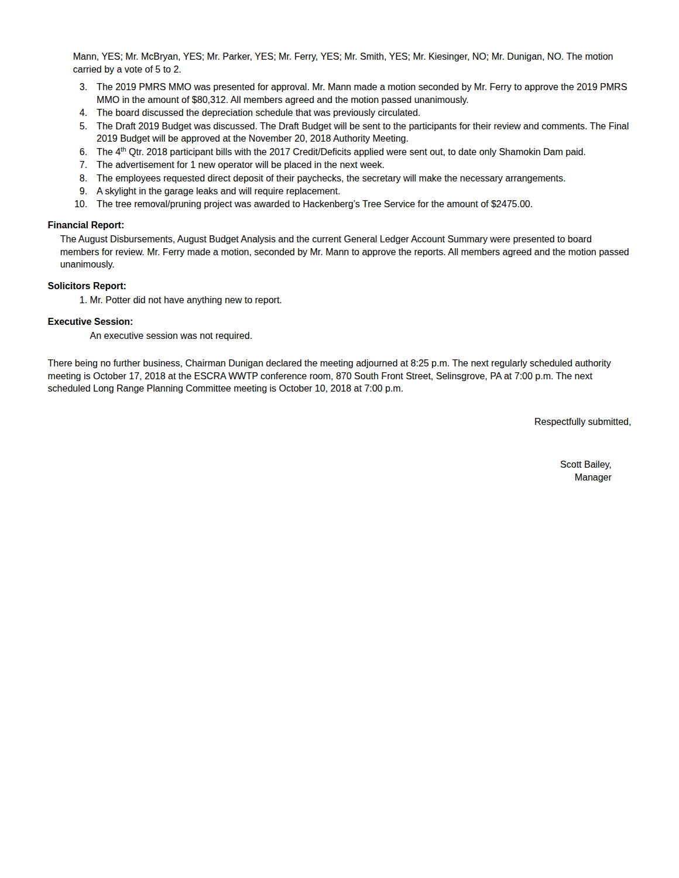Mann, YES; Mr. McBryan, YES; Mr. Parker, YES; Mr. Ferry, YES; Mr. Smith, YES; Mr. Kiesinger, NO; Mr. Dunigan, NO. The motion carried by a vote of 5 to 2.
The 2019 PMRS MMO was presented for approval. Mr. Mann made a motion seconded by Mr. Ferry to approve the 2019 PMRS MMO in the amount of $80,312. All members agreed and the motion passed unanimously.
The board discussed the depreciation schedule that was previously circulated.
The Draft 2019 Budget was discussed. The Draft Budget will be sent to the participants for their review and comments. The Final 2019 Budget will be approved at the November 20, 2018 Authority Meeting.
The 4th Qtr. 2018 participant bills with the 2017 Credit/Deficits applied were sent out, to date only Shamokin Dam paid.
The advertisement for 1 new operator will be placed in the next week.
The employees requested direct deposit of their paychecks, the secretary will make the necessary arrangements.
A skylight in the garage leaks and will require replacement.
The tree removal/pruning project was awarded to Hackenberg’s Tree Service for the amount of $2475.00.
Financial Report:
The August Disbursements, August Budget Analysis and the current General Ledger Account Summary were presented to board members for review. Mr. Ferry made a motion, seconded by Mr. Mann to approve the reports. All members agreed and the motion passed unanimously.
Solicitors Report:
Mr. Potter did not have anything new to report.
Executive Session:
An executive session was not required.
There being no further business, Chairman Dunigan declared the meeting adjourned at 8:25 p.m. The next regularly scheduled authority meeting is October 17, 2018 at the ESCRA WWTP conference room, 870 South Front Street, Selinsgrove, PA at 7:00 p.m. The next scheduled Long Range Planning Committee meeting is October 10, 2018 at 7:00 p.m.
Respectfully submitted,
Scott Bailey,
Manager